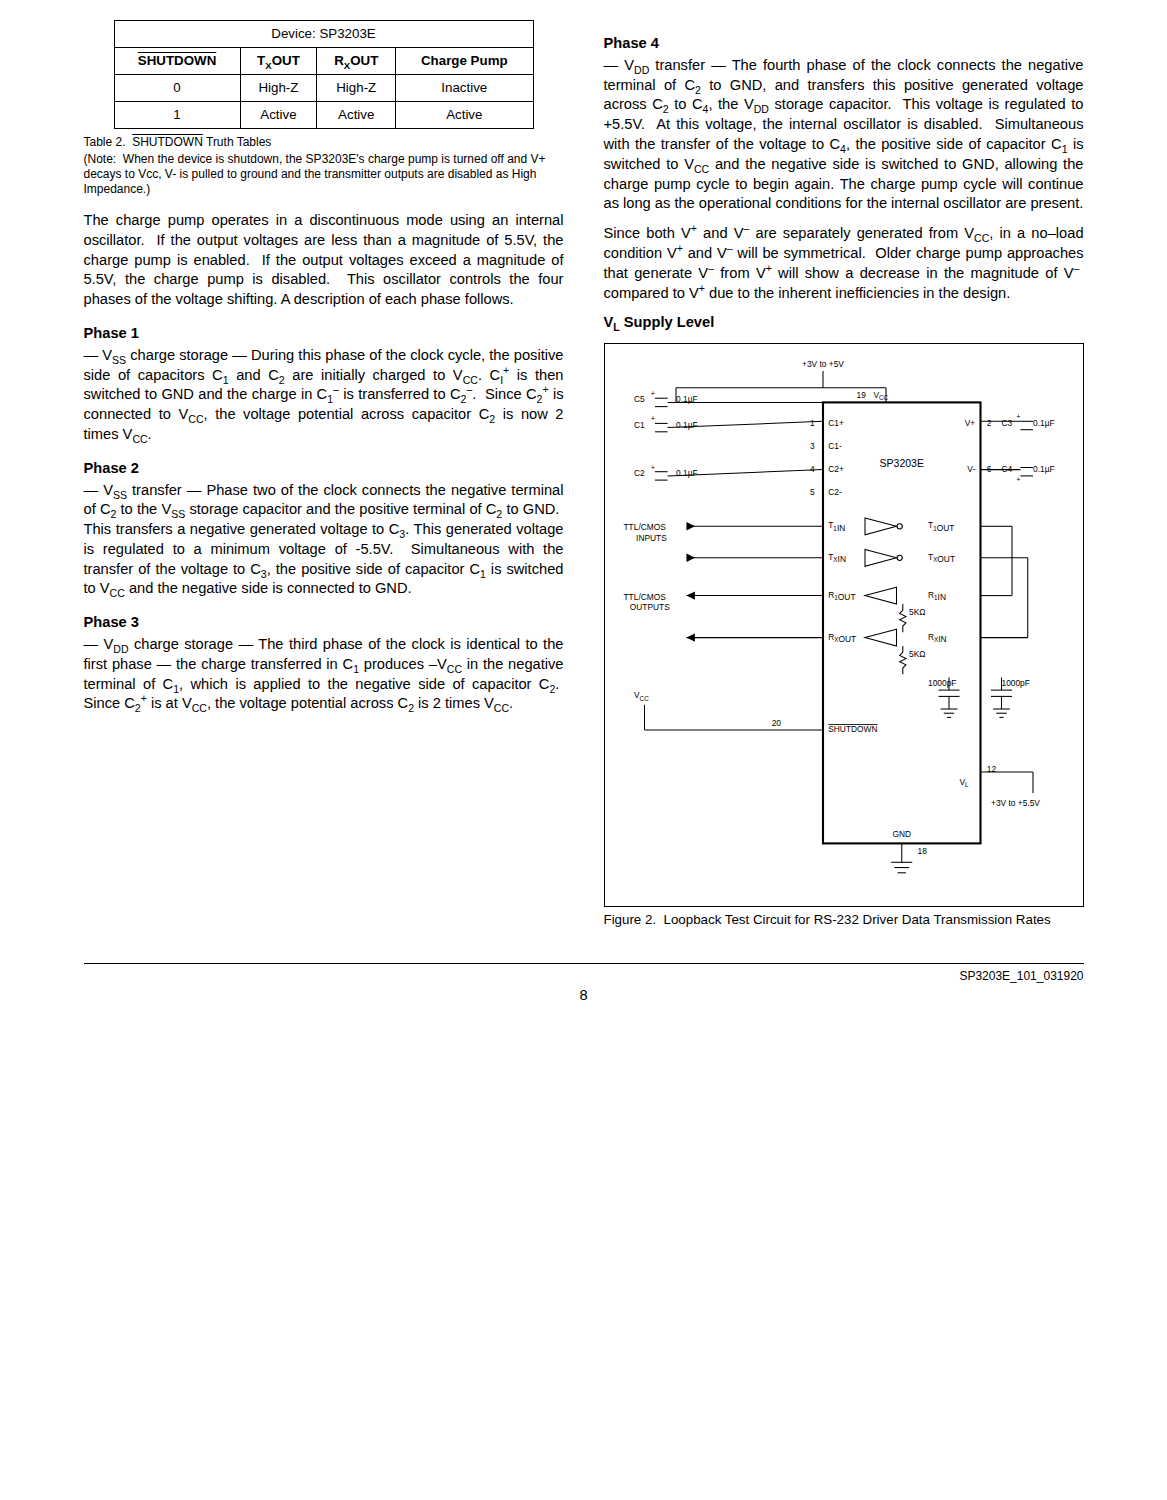Device: SP3203E
| SHUTDOWN | T X OUT | R X OUT | Charge Pump |
| --- | --- | --- | --- |
| 0 | High-Z | High-Z | Inactive |
| 1 | Active | Active | Active |
Table 2. SHUTDOWN Truth Tables (Note: When the device is shutdown, the SP3203E's charge pump is turned off and V+ decays to Vcc, V- is pulled to ground and the transmitter outputs are disabled as High Impedance.)
The charge pump operates in a discontinuous mode using an internal oscillator. If the output voltages are less than a magnitude of 5.5V, the charge pump is enabled. If the output voltages exceed a magnitude of 5.5V, the charge pump is disabled. This oscillator controls the four phases of the voltage shifting. A description of each phase follows.
Phase 1
— VSS charge storage — During this phase of the clock cycle, the positive side of capacitors C1 and C2 are initially charged to VCC. CI+ is then switched to GND and the charge in C1– is transferred to C2–. Since C2+ is connected to VCC, the voltage potential across capacitor C2 is now 2 times VCC.
Phase 2
— VSS transfer — Phase two of the clock connects the negative terminal of C2 to the VSS storage capacitor and the positive terminal of C2 to GND. This transfers a negative generated voltage to C3. This generated voltage is regulated to a minimum voltage of -5.5V. Simultaneous with the transfer of the voltage to C3, the positive side of capacitor C1 is switched to VCC and the negative side is connected to GND.
Phase 3
— VDD charge storage — The third phase of the clock is identical to the first phase — the charge transferred in C1 produces –VCC in the negative terminal of C1, which is applied to the negative side of capacitor C2. Since C2+ is at VCC, the voltage potential across C2 is 2 times VCC.
Phase 4
— VDD transfer — The fourth phase of the clock connects the negative terminal of C2 to GND, and transfers this positive generated voltage across C2 to C4, the VDD storage capacitor. This voltage is regulated to +5.5V. At this voltage, the internal oscillator is disabled. Simultaneous with the transfer of the voltage to C4, the positive side of capacitor C1 is switched to VCC and the negative side is switched to GND, allowing the charge pump cycle to begin again. The charge pump cycle will continue as long as the operational conditions for the internal oscillator are present.
Since both V+ and V– are separately generated from VCC, in a no–load condition V+ and V– will be symmetrical. Older charge pump approaches that generate V– from V+ will show a decrease in the magnitude of V– compared to V+ due to the inherent inefficiencies in the design.
VL Supply Level
+3V to +5V 19 VCC SP3203E C1+ C1- C2+ C2- 1 3 4 5 V+ V- 2 6 C5 0.1µF + C1 0.1µF + C2 0.1µF + C3 0.1µF + C4 0.1µF + TTL/CMOS INPUTS T1IN T1OUT TXIN TXOUT TTL/CMOS OUTPUTS R1OUT R1IN 5KΩ RXOUT RXIN 5KΩ 1000pF 1000pF VCC 20 SHUTDOWN 12 VL +3V to +5.5V GND 18
Figure 2. Loopback Test Circuit for RS-232 Driver Data Transmission Rates
SP3203E_101_031920
8